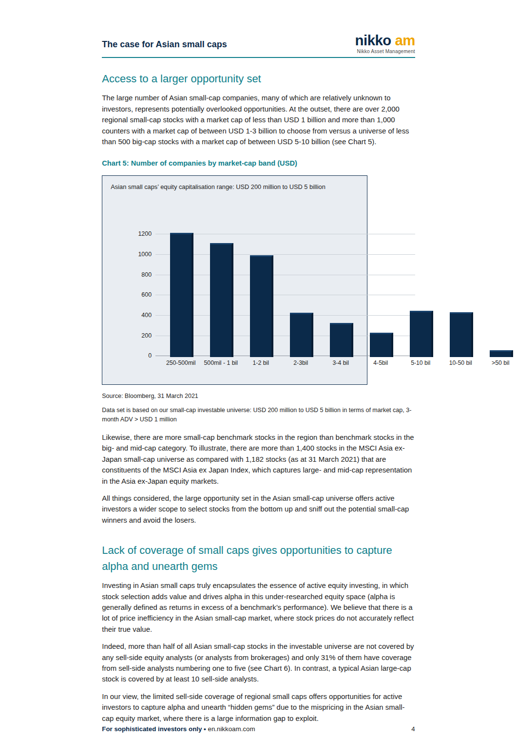The case for Asian small caps
nikko am
Nikko Asset Management
Access to a larger opportunity set
The large number of Asian small-cap companies, many of which are relatively unknown to investors, represents potentially overlooked opportunities. At the outset, there are over 2,000 regional small-cap stocks with a market cap of less than USD 1 billion and more than 1,000 counters with a market cap of between USD 1-3 billion to choose from versus a universe of less than 500 big-cap stocks with a market cap of between USD 5-10 billion (see Chart 5).
Chart 5: Number of companies by market-cap band (USD)
Asian small caps’ equity capitalisation range: USD 200 million to USD 5 billion
0
200
400
600
800
1000
1200
250-500mil
500mil - 1 bil
1-2 bil
2-3bil
3-4 bil
4-5bil
5-10 bil
10-50 bil
>50 bil
Source: Bloomberg, 31 March 2021
Data set is based on our small-cap investable universe: USD 200 million to USD 5 billion in terms of market cap, 3-month ADV > USD 1 million
Likewise, there are more small-cap benchmark stocks in the region than benchmark stocks in the big- and mid-cap category. To illustrate, there are more than 1,400 stocks in the MSCI Asia ex-Japan small-cap universe as compared with 1,182 stocks (as at 31 March 2021) that are constituents of the MSCI Asia ex Japan Index, which captures large- and mid-cap representation in the Asia ex-Japan equity markets.
All things considered, the large opportunity set in the Asian small-cap universe offers active investors a wider scope to select stocks from the bottom up and sniff out the potential small-cap winners and avoid the losers.
Lack of coverage of small caps gives opportunities to capture alpha and unearth gems
Investing in Asian small caps truly encapsulates the essence of active equity investing, in which stock selection adds value and drives alpha in this under-researched equity space (alpha is generally defined as returns in excess of a benchmark’s performance). We believe that there is a lot of price inefficiency in the Asian small-cap market, where stock prices do not accurately reflect their true value.
Indeed, more than half of all Asian small-cap stocks in the investable universe are not covered by any sell-side equity analysts (or analysts from brokerages) and only 31% of them have coverage from sell-side analysts numbering one to five (see Chart 6). In contrast, a typical Asian large-cap stock is covered by at least 10 sell-side analysts.
In our view, the limited sell-side coverage of regional small caps offers opportunities for active investors to capture alpha and unearth “hidden gems” due to the mispricing in the Asian small-cap equity market, where there is a large information gap to exploit.
For sophisticated investors only • en.nikkoam.com
4